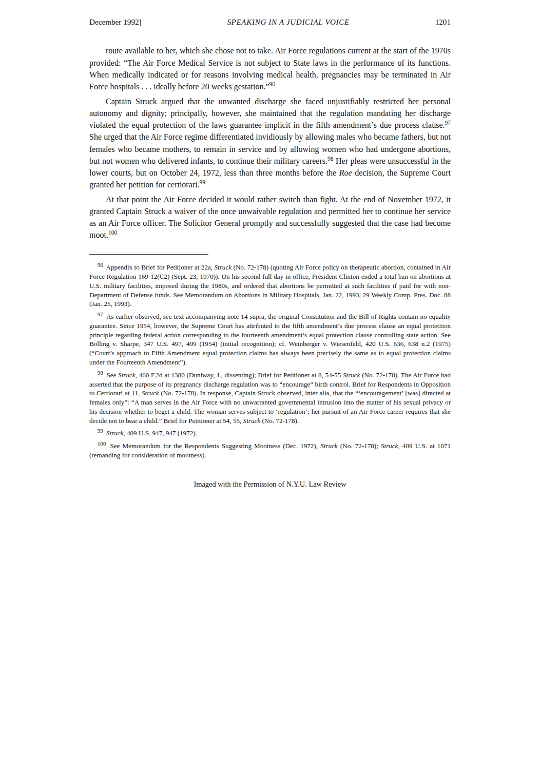December 1992] Speaking in a Judicial Voice 1201
route available to her, which she chose not to take. Air Force regulations current at the start of the 1970s provided: “The Air Force Medical Service is not subject to State laws in the performance of its functions. When medically indicated or for reasons involving medical health, pregnancies may be terminated in Air Force hospitals . . . ideally before 20 weeks gestation.”96
Captain Struck argued that the unwanted discharge she faced unjustifiably restricted her personal autonomy and dignity; principally, however, she maintained that the regulation mandating her discharge violated the equal protection of the laws guarantee implicit in the fifth amendment’s due process clause.97 She urged that the Air Force regime differentiated invidiously by allowing males who became fathers, but not females who became mothers, to remain in service and by allowing women who had undergone abortions, but not women who delivered infants, to continue their military careers.98 Her pleas were unsuccessful in the lower courts, but on October 24, 1972, less than three months before the Roe decision, the Supreme Court granted her petition for certiorari.99
At that point the Air Force decided it would rather switch than fight. At the end of November 1972, it granted Captain Struck a waiver of the once unwaivable regulation and permitted her to continue her service as an Air Force officer. The Solicitor General promptly and successfully suggested that the case had become moot.100
96 Appendix to Brief for Petitioner at 22a, Struck (No. 72-178) (quoting Air Force policy on therapeutic abortion, contained in Air Force Regulation 169-12(C2) (Sept. 23, 1970)). On his second full day in office, President Clinton ended a total ban on abortions at U.S. military facilities, imposed during the 1980s, and ordered that abortions be permitted at such facilities if paid for with non-Department of Defense funds. See Memorandum on Abortions in Military Hospitals, Jan. 22, 1993, 29 Weekly Comp. Pres. Doc. 88 (Jan. 25, 1993).
97 As earlier observed, see text accompanying note 14 supra, the original Constitution and the Bill of Rights contain no equality guarantee. Since 1954, however, the Supreme Court has attributed to the fifth amendment’s due process clause an equal protection principle regarding federal action corresponding to the fourteenth amendment’s equal protection clause controlling state action. See Bolling v. Sharpe, 347 U.S. 497, 499 (1954) (initial recognition); cf. Weinberger v. Wiesenfeld, 420 U.S. 636, 638 n.2 (1975) (“Court’s approach to Fifth Amendment equal protection claims has always been precisely the same as to equal protection claims under the Fourteenth Amendment”).
98 See Struck, 460 F.2d at 1380 (Duniway, J., dissenting); Brief for Petitioner at 8, 54-55 Struck (No. 72-178). The Air Force had asserted that the purpose of its pregnancy discharge regulation was to “encourage” birth control. Brief for Respondents in Opposition to Certiorari at 11, Struck (No. 72-178). In response, Captain Struck observed, inter alia, that the “‘encouragement’ [was] directed at females only”: “A man serves in the Air Force with no unwarranted governmental intrusion into the matter of his sexual privacy or his decision whether to beget a child. The woman serves subject to ‘regulation’; her pursuit of an Air Force career requires that she decide not to bear a child.” Brief for Petitioner at 54, 55, Struck (No. 72-178).
99 Struck, 409 U.S. 947, 947 (1972).
100 See Memorandum for the Respondents Suggesting Mootness (Dec. 1972), Struck (No. 72-178); Struck, 409 U.S. at 1071 (remanding for consideration of mootness).
Imaged with the Permission of N.Y.U. Law Review